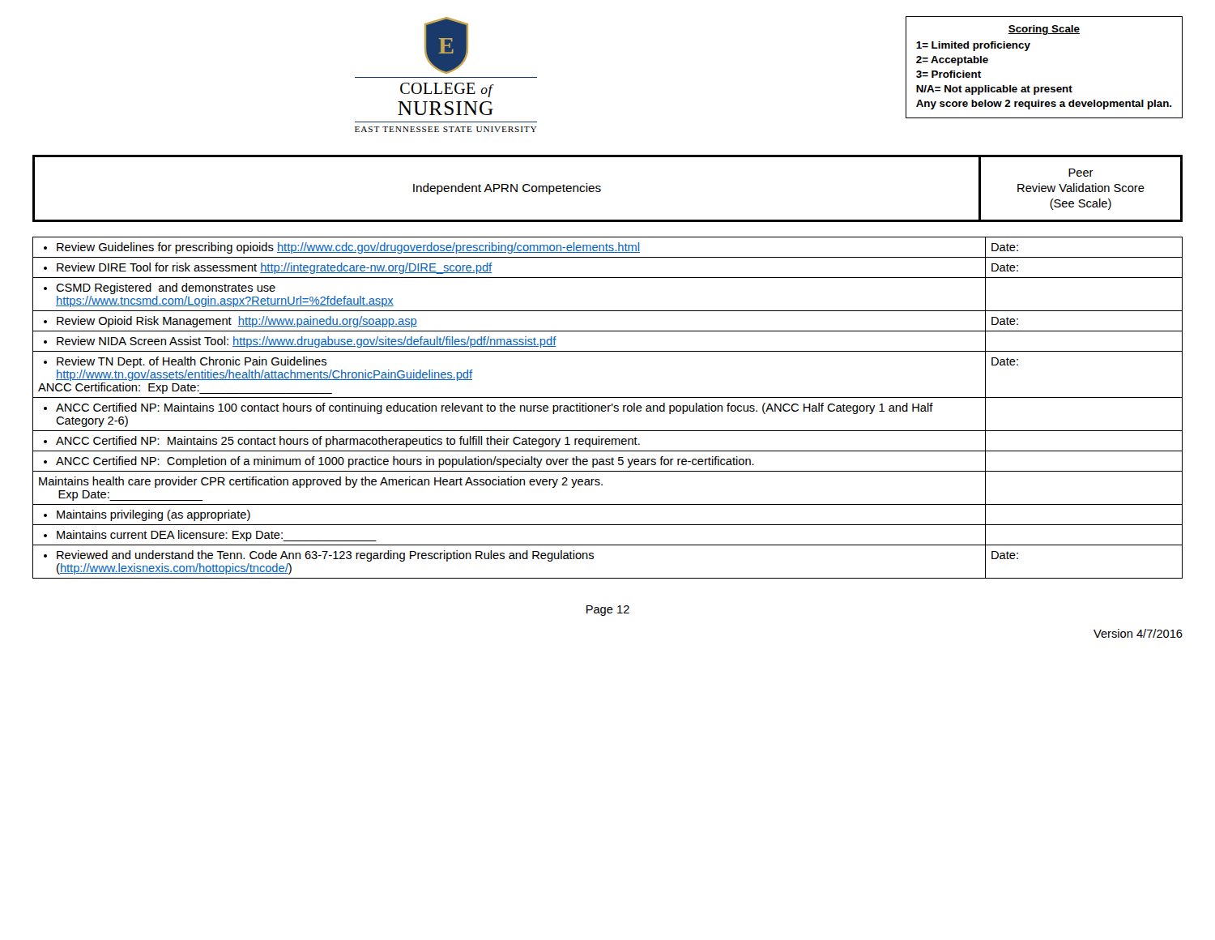E
COLLEGE of
NURSING
EAST TENNESSEE STATE UNIVERSITY
Scoring Scale
1= Limited proficiency
2= Acceptable
3= Proficient
N/A= Not applicable at present
Any score below 2 requires a developmental plan.
| Independent APRN Competencies | Peer Review Validation Score (See Scale) |
| Review Guidelines for prescribing opioids http://www.cdc.gov/drugoverdose/prescribing/common-elements.html | Date: |
| Review DIRE Tool for risk assessment http://integratedcare-nw.org/DIRE_score.pdf | Date: |
| CSMD Registered and demonstrates use https://www.tncsmd.com/Login.aspx?ReturnUrl=%2fdefault.aspx | |
| Review Opioid Risk Management http://www.painedu.org/soapp.asp | Date: |
| Review NIDA Screen Assist Tool: https://www.drugabuse.gov/sites/default/files/pdf/nmassist.pdf | |
| Review TN Dept. of Health Chronic Pain Guidelines http://www.tn.gov/assets/entities/health/attachments/ChronicPainGuidelines.pdf ANCC Certification: Exp Date:____________________ | Date: |
| ANCC Certified NP: Maintains 100 contact hours of continuing education relevant to the nurse practitioner's role and population focus. (ANCC Half Category 1 and Half Category 2-6) | |
| ANCC Certified NP: Maintains 25 contact hours of pharmacotherapeutics to fulfill their Category 1 requirement. | |
| ANCC Certified NP: Completion of a minimum of 1000 practice hours in population/specialty over the past 5 years for re-certification. | |
| Maintains health care provider CPR certification approved by the American Heart Association every 2 years. Exp Date:______________ | |
| Maintains privileging (as appropriate) | |
| Maintains current DEA licensure: Exp Date:______________ | |
| Reviewed and understand the Tenn. Code Ann 63-7-123 regarding Prescription Rules and Regulations ( http://www.lexisnexis.com/hottopics/tncode/ ) | Date: |
Page 12
Version 4/7/2016